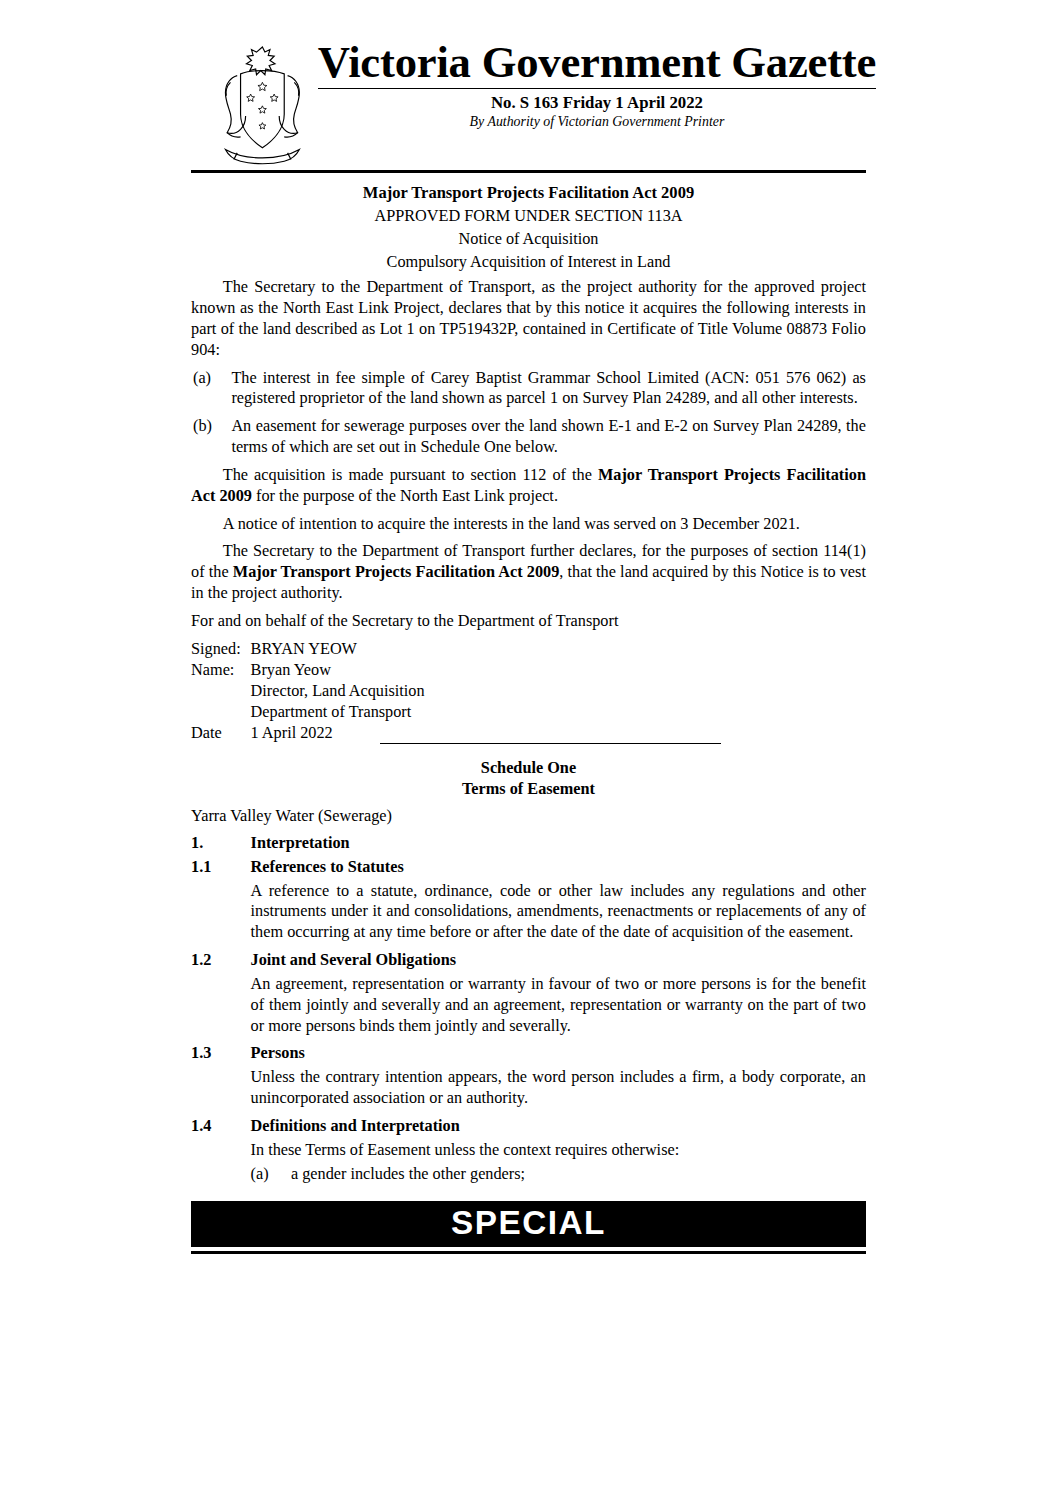Victoria Government Gazette
No. S 163 Friday 1 April 2022
By Authority of Victorian Government Printer
Major Transport Projects Facilitation Act 2009
APPROVED FORM UNDER SECTION 113A
Notice of Acquisition
Compulsory Acquisition of Interest in Land
The Secretary to the Department of Transport, as the project authority for the approved project known as the North East Link Project, declares that by this notice it acquires the following interests in part of the land described as Lot 1 on TP519432P, contained in Certificate of Title Volume 08873 Folio 904:
(a)
The interest in fee simple of Carey Baptist Grammar School Limited (ACN: 051 576 062) as registered proprietor of the land shown as parcel 1 on Survey Plan 24289, and all other interests.
(b)
An easement for sewerage purposes over the land shown E-1 and E-2 on Survey Plan 24289, the terms of which are set out in Schedule One below.
The acquisition is made pursuant to section 112 of the Major Transport Projects Facilitation Act 2009 for the purpose of the North East Link project.
A notice of intention to acquire the interests in the land was served on 3 December 2021.
The Secretary to the Department of Transport further declares, for the purposes of section 114(1) of the Major Transport Projects Facilitation Act 2009, that the land acquired by this Notice is to vest in the project authority.
For and on behalf of the Secretary to the Department of Transport
Signed:
BRYAN YEOW
Name:
Bryan Yeow
Director, Land Acquisition
Department of Transport
Date
1 April 2022
Schedule One
Terms of Easement
Yarra Valley Water (Sewerage)
1.
Interpretation
1.1
References to Statutes
A reference to a statute, ordinance, code or other law includes any regulations and other instruments under it and consolidations, amendments, reenactments or replacements of any of them occurring at any time before or after the date of the date of acquisition of the easement.
1.2
Joint and Several Obligations
An agreement, representation or warranty in favour of two or more persons is for the benefit of them jointly and severally and an agreement, representation or warranty on the part of two or more persons binds them jointly and severally.
1.3
Persons
Unless the contrary intention appears, the word person includes a firm, a body corporate, an unincorporated association or an authority.
1.4
Definitions and Interpretation
In these Terms of Easement unless the context requires otherwise:
(a)
a gender includes the other genders;
SPECIAL